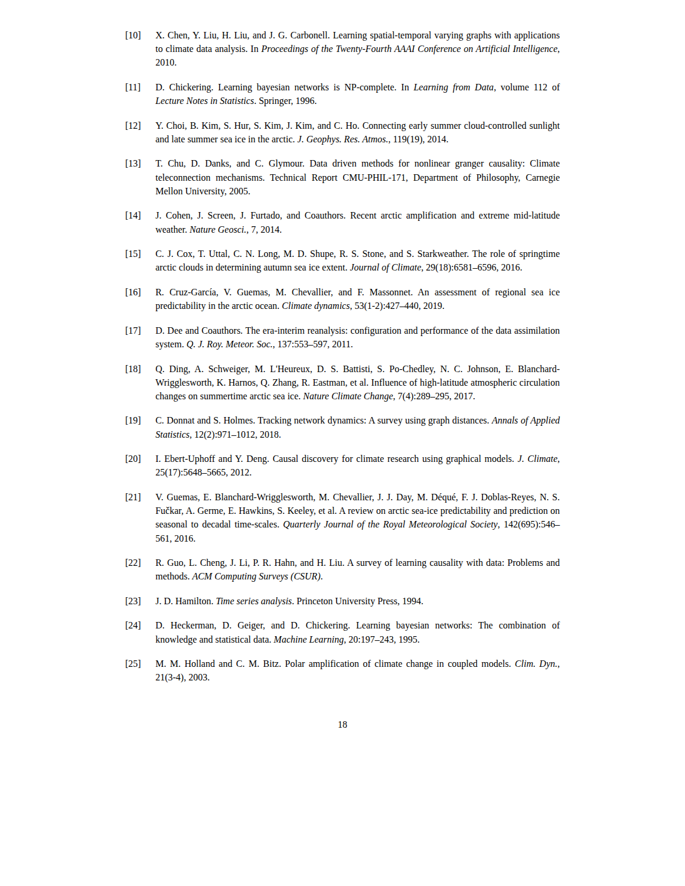X. Chen, Y. Liu, H. Liu, and J. G. Carbonell. Learning spatial-temporal varying graphs with applications to climate data analysis. In Proceedings of the Twenty-Fourth AAAI Conference on Artificial Intelligence, 2010.
D. Chickering. Learning bayesian networks is NP-complete. In Learning from Data, volume 112 of Lecture Notes in Statistics. Springer, 1996.
Y. Choi, B. Kim, S. Hur, S. Kim, J. Kim, and C. Ho. Connecting early summer cloud-controlled sunlight and late summer sea ice in the arctic. J. Geophys. Res. Atmos., 119(19), 2014.
T. Chu, D. Danks, and C. Glymour. Data driven methods for nonlinear granger causality: Climate teleconnection mechanisms. Technical Report CMU-PHIL-171, Department of Philosophy, Carnegie Mellon University, 2005.
J. Cohen, J. Screen, J. Furtado, and Coauthors. Recent arctic amplification and extreme mid-latitude weather. Nature Geosci., 7, 2014.
C. J. Cox, T. Uttal, C. N. Long, M. D. Shupe, R. S. Stone, and S. Starkweather. The role of springtime arctic clouds in determining autumn sea ice extent. Journal of Climate, 29(18):6581–6596, 2016.
R. Cruz-García, V. Guemas, M. Chevallier, and F. Massonnet. An assessment of regional sea ice predictability in the arctic ocean. Climate dynamics, 53(1-2):427–440, 2019.
D. Dee and Coauthors. The era-interim reanalysis: configuration and performance of the data assimilation system. Q. J. Roy. Meteor. Soc., 137:553–597, 2011.
Q. Ding, A. Schweiger, M. L'Heureux, D. S. Battisti, S. Po-Chedley, N. C. Johnson, E. Blanchard-Wrigglesworth, K. Harnos, Q. Zhang, R. Eastman, et al. Influence of high-latitude atmospheric circulation changes on summertime arctic sea ice. Nature Climate Change, 7(4):289–295, 2017.
C. Donnat and S. Holmes. Tracking network dynamics: A survey using graph distances. Annals of Applied Statistics, 12(2):971–1012, 2018.
I. Ebert-Uphoff and Y. Deng. Causal discovery for climate research using graphical models. J. Climate, 25(17):5648–5665, 2012.
V. Guemas, E. Blanchard-Wrigglesworth, M. Chevallier, J. J. Day, M. Déqué, F. J. Doblas-Reyes, N. S. Fučkar, A. Germe, E. Hawkins, S. Keeley, et al. A review on arctic sea-ice predictability and prediction on seasonal to decadal time-scales. Quarterly Journal of the Royal Meteorological Society, 142(695):546–561, 2016.
R. Guo, L. Cheng, J. Li, P. R. Hahn, and H. Liu. A survey of learning causality with data: Problems and methods. ACM Computing Surveys (CSUR).
J. D. Hamilton. Time series analysis. Princeton University Press, 1994.
D. Heckerman, D. Geiger, and D. Chickering. Learning bayesian networks: The combination of knowledge and statistical data. Machine Learning, 20:197–243, 1995.
M. M. Holland and C. M. Bitz. Polar amplification of climate change in coupled models. Clim. Dyn., 21(3-4), 2003.
18